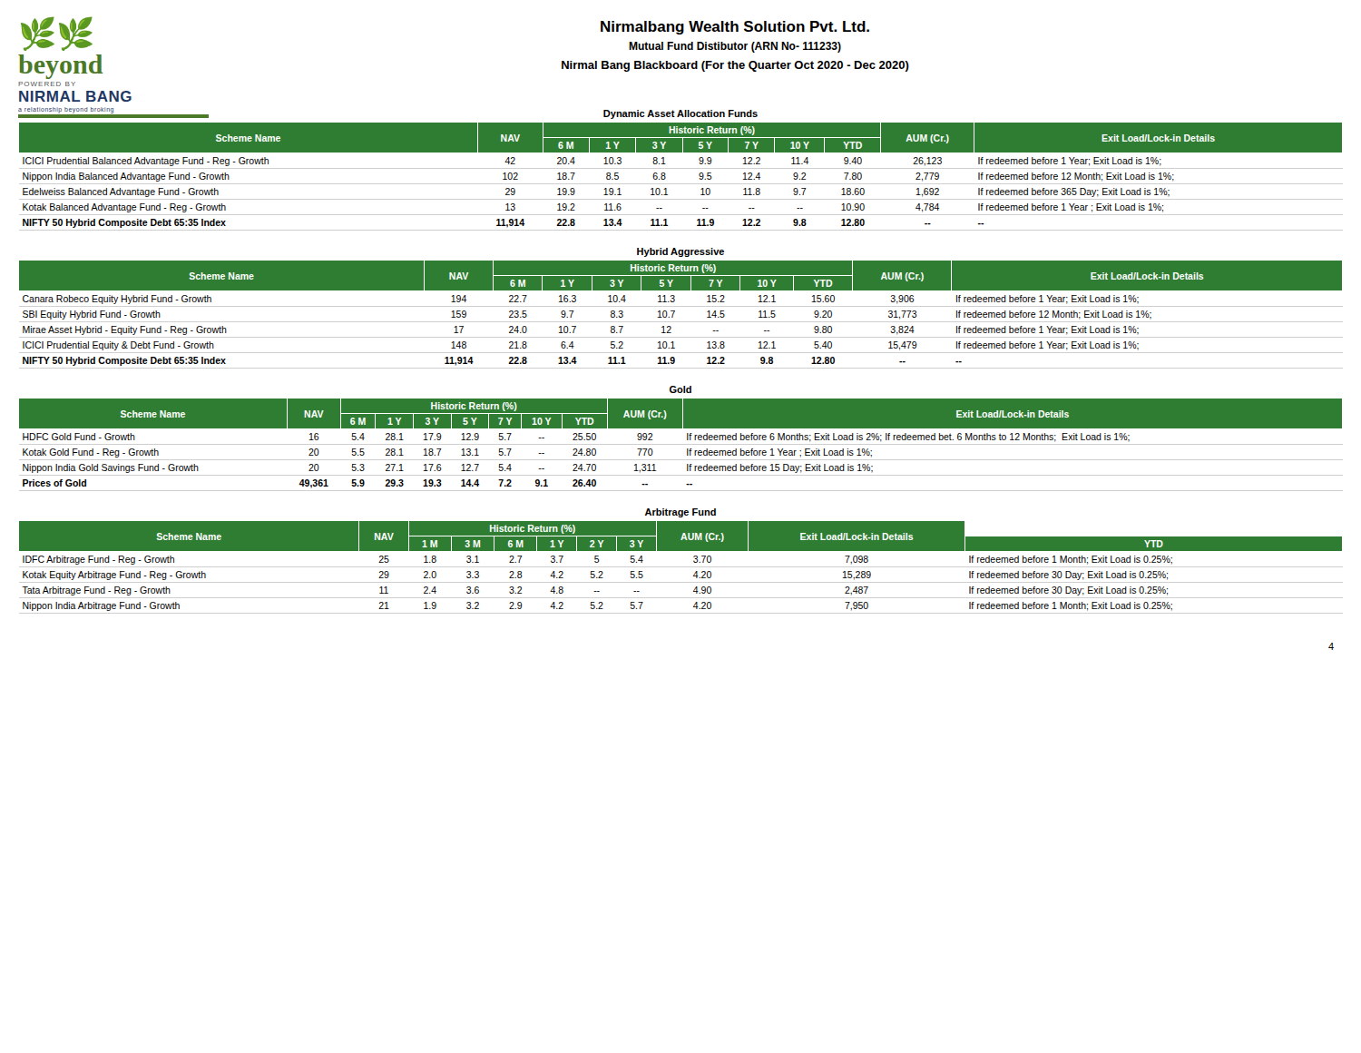🌿🌿
beyond
POWERED BY
NIRMAL BANG
a relationship beyond broking
Nirmalbang Wealth Solution Pvt. Ltd.
Mutual Fund Distibutor (ARN No- 111233)
Nirmal Bang Blackboard (For the Quarter Oct 2020 - Dec 2020)
Dynamic Asset Allocation Funds
| Scheme Name | NAV | Historic Return (%) | AUM (Cr.) | Exit Load/Lock-in Details |
| --- | --- | --- | --- | --- |
| 6 M | 1 Y | 3 Y | 5 Y | 7 Y | 10 Y | YTD |
| ICICI Prudential Balanced Advantage Fund - Reg - Growth | 42 | 20.4 | 10.3 | 8.1 | 9.9 | 12.2 | 11.4 | 9.40 | 26,123 | If redeemed before 1 Year; Exit Load is 1%; |
| Nippon India Balanced Advantage Fund - Growth | 102 | 18.7 | 8.5 | 6.8 | 9.5 | 12.4 | 9.2 | 7.80 | 2,779 | If redeemed before 12 Month; Exit Load is 1%; |
| Edelweiss Balanced Advantage Fund - Growth | 29 | 19.9 | 19.1 | 10.1 | 10 | 11.8 | 9.7 | 18.60 | 1,692 | If redeemed before 365 Day; Exit Load is 1%; |
| Kotak Balanced Advantage Fund - Reg - Growth | 13 | 19.2 | 11.6 | -- | -- | -- | -- | 10.90 | 4,784 | If redeemed before 1 Year ; Exit Load is 1%; |
| NIFTY 50 Hybrid Composite Debt 65:35 Index | 11,914 | 22.8 | 13.4 | 11.1 | 11.9 | 12.2 | 9.8 | 12.80 | -- | -- |
Hybrid Aggressive
| Scheme Name | NAV | Historic Return (%) | AUM (Cr.) | Exit Load/Lock-in Details |
| --- | --- | --- | --- | --- |
| 6 M | 1 Y | 3 Y | 5 Y | 7 Y | 10 Y | YTD |
| Canara Robeco Equity Hybrid Fund - Growth | 194 | 22.7 | 16.3 | 10.4 | 11.3 | 15.2 | 12.1 | 15.60 | 3,906 | If redeemed before 1 Year; Exit Load is 1%; |
| SBI Equity Hybrid Fund - Growth | 159 | 23.5 | 9.7 | 8.3 | 10.7 | 14.5 | 11.5 | 9.20 | 31,773 | If redeemed before 12 Month; Exit Load is 1%; |
| Mirae Asset Hybrid - Equity Fund - Reg - Growth | 17 | 24.0 | 10.7 | 8.7 | 12 | -- | -- | 9.80 | 3,824 | If redeemed before 1 Year; Exit Load is 1%; |
| ICICI Prudential Equity & Debt Fund - Growth | 148 | 21.8 | 6.4 | 5.2 | 10.1 | 13.8 | 12.1 | 5.40 | 15,479 | If redeemed before 1 Year; Exit Load is 1%; |
| NIFTY 50 Hybrid Composite Debt 65:35 Index | 11,914 | 22.8 | 13.4 | 11.1 | 11.9 | 12.2 | 9.8 | 12.80 | -- | -- |
Gold
| Scheme Name | NAV | Historic Return (%) | AUM (Cr.) | Exit Load/Lock-in Details |
| --- | --- | --- | --- | --- |
| 6 M | 1 Y | 3 Y | 5 Y | 7 Y | 10 Y | YTD |
| HDFC Gold Fund - Growth | 16 | 5.4 | 28.1 | 17.9 | 12.9 | 5.7 | -- | 25.50 | 992 | If redeemed before 6 Months; Exit Load is 2%; If redeemed bet. 6 Months to 12 Months; Exit Load is 1%; |
| Kotak Gold Fund - Reg - Growth | 20 | 5.5 | 28.1 | 18.7 | 13.1 | 5.7 | -- | 24.80 | 770 | If redeemed before 1 Year ; Exit Load is 1%; |
| Nippon India Gold Savings Fund - Growth | 20 | 5.3 | 27.1 | 17.6 | 12.7 | 5.4 | -- | 24.70 | 1,311 | If redeemed before 15 Day; Exit Load is 1%; |
| Prices of Gold | 49,361 | 5.9 | 29.3 | 19.3 | 14.4 | 7.2 | 9.1 | 26.40 | -- | -- |
Arbitrage Fund
| Scheme Name | NAV | Historic Return (%) | AUM (Cr.) | Exit Load/Lock-in Details |
| --- | --- | --- | --- | --- |
| 1 M | 3 M | 6 M | 1 Y | 2 Y | 3 Y | YTD |
| IDFC Arbitrage Fund - Reg - Growth | 25 | 1.8 | 3.1 | 2.7 | 3.7 | 5 | 5.4 | 3.70 | 7,098 | If redeemed before 1 Month; Exit Load is 0.25%; |
| Kotak Equity Arbitrage Fund - Reg - Growth | 29 | 2.0 | 3.3 | 2.8 | 4.2 | 5.2 | 5.5 | 4.20 | 15,289 | If redeemed before 30 Day; Exit Load is 0.25%; |
| Tata Arbitrage Fund - Reg - Growth | 11 | 2.4 | 3.6 | 3.2 | 4.8 | -- | -- | 4.90 | 2,487 | If redeemed before 30 Day; Exit Load is 0.25%; |
| Nippon India Arbitrage Fund - Growth | 21 | 1.9 | 3.2 | 2.9 | 4.2 | 5.2 | 5.7 | 4.20 | 7,950 | If redeemed before 1 Month; Exit Load is 0.25%; |
4